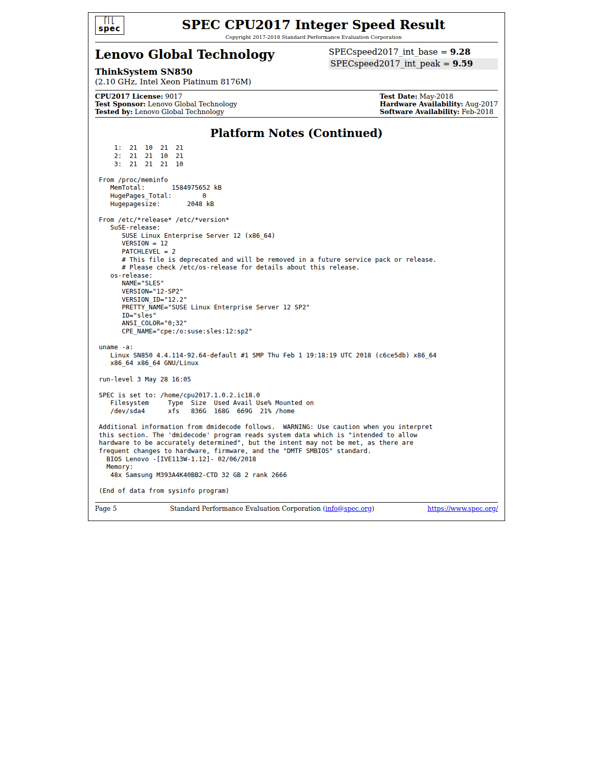⎡⎢⎣
spec
SPEC CPU2017 Integer Speed Result
Copyright 2017-2018 Standard Performance Evaluation Corporation
Lenovo Global Technology
ThinkSystem SN850
(2.10 GHz, Intel Xeon Platinum 8176M)
SPECspeed2017_int_base = 9.28
SPECspeed2017_int_peak = 9.59
CPU2017 License:
9017
Test Sponsor:
Lenovo Global Technology
Tested by:
Lenovo Global Technology
Test Date:
May-2018
Hardware Availability:
Aug-2017
Software Availability:
Feb-2018
Platform Notes (Continued)
     1:  21  10  21  21
     2:  21  21  10  21
     3:  21  21  21  10

 From /proc/meminfo
    MemTotal:       1584975652 kB
    HugePages_Total:        0
    Hugepagesize:       2048 kB

 From /etc/*release* /etc/*version*
    SuSE-release:
       SUSE Linux Enterprise Server 12 (x86_64)
       VERSION = 12
       PATCHLEVEL = 2
       # This file is deprecated and will be removed in a future service pack or release.
       # Please check /etc/os-release for details about this release.
    os-release:
       NAME="SLES"
       VERSION="12-SP2"
       VERSION_ID="12.2"
       PRETTY_NAME="SUSE Linux Enterprise Server 12 SP2"
       ID="sles"
       ANSI_COLOR="0;32"
       CPE_NAME="cpe:/o:suse:sles:12:sp2"

 uname -a:
    Linux SN850 4.4.114-92.64-default #1 SMP Thu Feb 1 19:18:19 UTC 2018 (c6ce5db) x86_64
    x86_64 x86_64 GNU/Linux

 run-level 3 May 28 16:05

 SPEC is set to: /home/cpu2017.1.0.2.ic18.0
    Filesystem     Type  Size  Used Avail Use% Mounted on
    /dev/sda4      xfs   836G  168G  669G  21% /home

 Additional information from dmidecode follows.  WARNING: Use caution when you interpret
 this section. The 'dmidecode' program reads system data which is "intended to allow
 hardware to be accurately determined", but the intent may not be met, as there are
 frequent changes to hardware, firmware, and the "DMTF SMBIOS" standard.
   BIOS Lenovo -[IVE113W-1.12]- 02/06/2018
   Memory:
    48x Samsung M393A4K40BB2-CTD 32 GB 2 rank 2666

 (End of data from sysinfo program)
Page 5
Standard Performance Evaluation Corporation (info@spec.org)
https://www.spec.org/